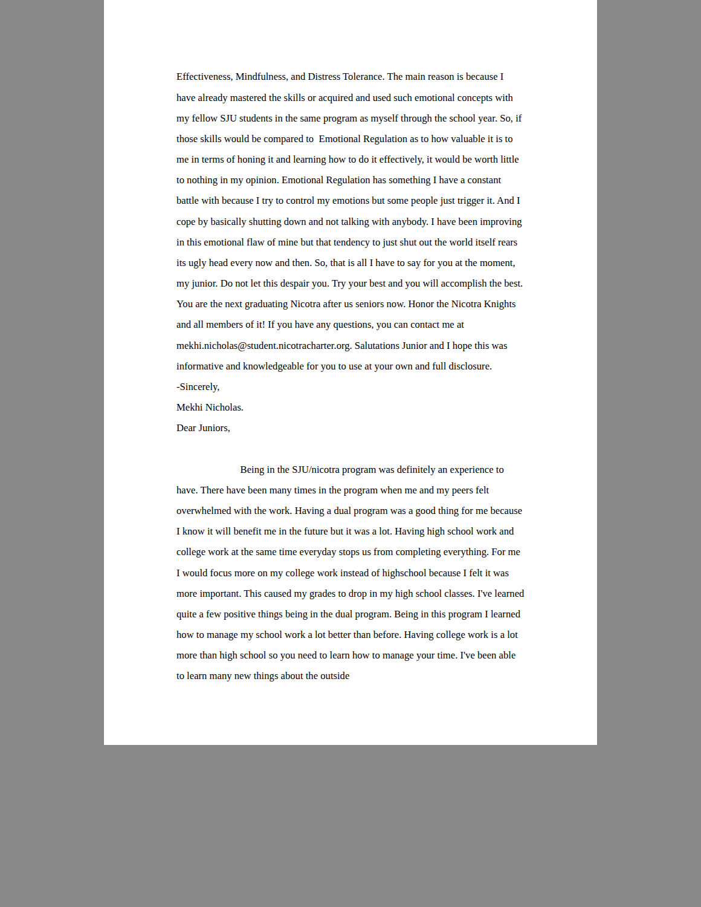Effectiveness, Mindfulness, and Distress Tolerance. The main reason is because I have already mastered the skills or acquired and used such emotional concepts with my fellow SJU students in the same program as myself through the school year. So, if those skills would be compared to Emotional Regulation as to how valuable it is to me in terms of honing it and learning how to do it effectively, it would be worth little to nothing in my opinion. Emotional Regulation has something I have a constant battle with because I try to control my emotions but some people just trigger it. And I cope by basically shutting down and not talking with anybody. I have been improving in this emotional flaw of mine but that tendency to just shut out the world itself rears its ugly head every now and then. So, that is all I have to say for you at the moment, my junior. Do not let this despair you. Try your best and you will accomplish the best. You are the next graduating Nicotra after us seniors now. Honor the Nicotra Knights and all members of it! If you have any questions, you can contact me at mekhi.nicholas@student.nicotracharter.org. Salutations Junior and I hope this was informative and knowledgeable for you to use at your own and full disclosure.
-Sincerely,
Mekhi Nicholas.
Dear Juniors,
Being in the SJU/nicotra program was definitely an experience to have. There have been many times in the program when me and my peers felt overwhelmed with the work. Having a dual program was a good thing for me because I know it will benefit me in the future but it was a lot. Having high school work and college work at the same time everyday stops us from completing everything. For me I would focus more on my college work instead of highschool because I felt it was more important. This caused my grades to drop in my high school classes. I've learned quite a few positive things being in the dual program. Being in this program I learned how to manage my school work a lot better than before. Having college work is a lot more than high school so you need to learn how to manage your time. I've been able to learn many new things about the outside